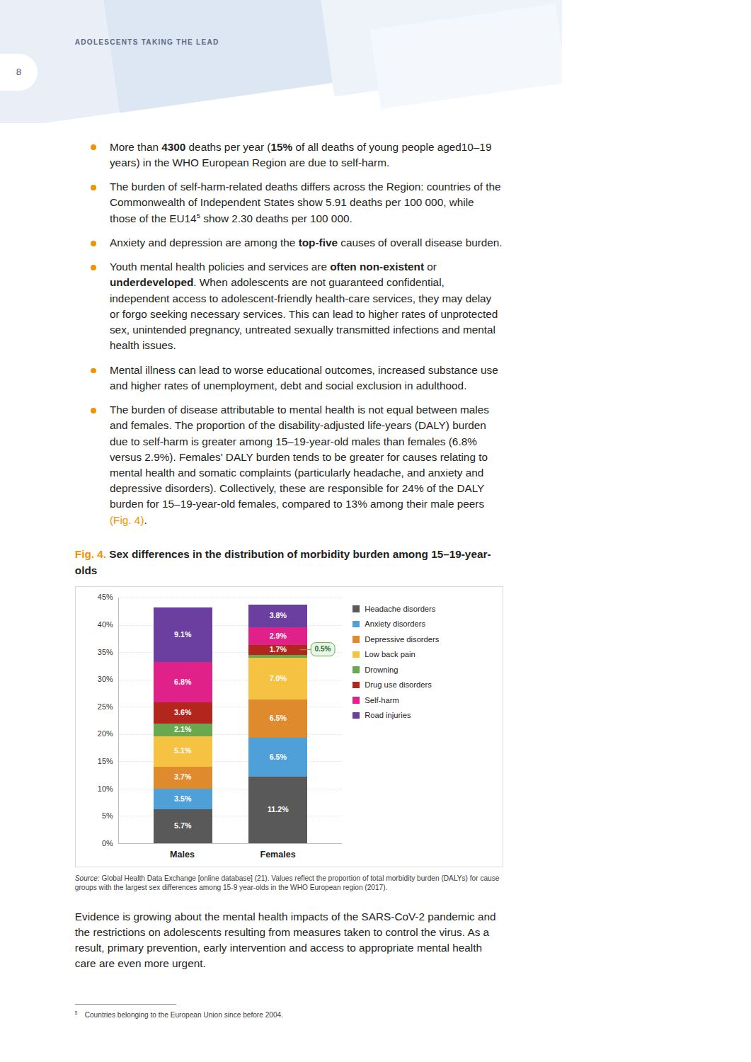Adolescents taking the lead
8
More than 4300 deaths per year (15% of all deaths of young people aged10–19 years) in the WHO European Region are due to self-harm.
The burden of self-harm-related deaths differs across the Region: countries of the Commonwealth of Independent States show 5.91 deaths per 100 000, while those of the EU145 show 2.30 deaths per 100 000.
Anxiety and depression are among the top-five causes of overall disease burden.
Youth mental health policies and services are often non-existent or underdeveloped. When adolescents are not guaranteed confidential, independent access to adolescent-friendly health-care services, they may delay or forgo seeking necessary services. This can lead to higher rates of unprotected sex, unintended pregnancy, untreated sexually transmitted infections and mental health issues.
Mental illness can lead to worse educational outcomes, increased substance use and higher rates of unemployment, debt and social exclusion in adulthood.
The burden of disease attributable to mental health is not equal between males and females. The proportion of the disability-adjusted life-years (DALY) burden due to self-harm is greater among 15–19-year-old males than females (6.8% versus 2.9%). Females' DALY burden tends to be greater for causes relating to mental health and somatic complaints (particularly headache, and anxiety and depressive disorders). Collectively, these are responsible for 24% of the DALY burden for 15–19-year-old females, compared to 13% among their male peers (Fig. 4).
Fig. 4. Sex differences in the distribution of morbidity burden among 15–19-year-olds
45% 40% 35% 30% 25% 20% 15% 10% 5% 0%
9.1%
6.8%
3.6%
2.1%
5.1%
3.7%
3.5%
5.7%
3.8%
2.9%
1.7%
0.5%
7.0%
6.5%
6.5%
11.2%
Males Females
Headache disorders
Anxiety disorders
Depressive disorders
Low back pain
Drowning
Drug use disorders
Self-harm
Road injuries
Source: Global Health Data Exchange [online database] (21). Values reflect the proportion of total morbidity burden (DALYs) for cause groups with the largest sex differences among 15-9 year-olds in the WHO European region (2017).
Evidence is growing about the mental health impacts of the SARS-CoV-2 pandemic and the restrictions on adolescents resulting from measures taken to control the virus. As a result, primary prevention, early intervention and access to appropriate mental health care are even more urgent.
5 Countries belonging to the European Union since before 2004.